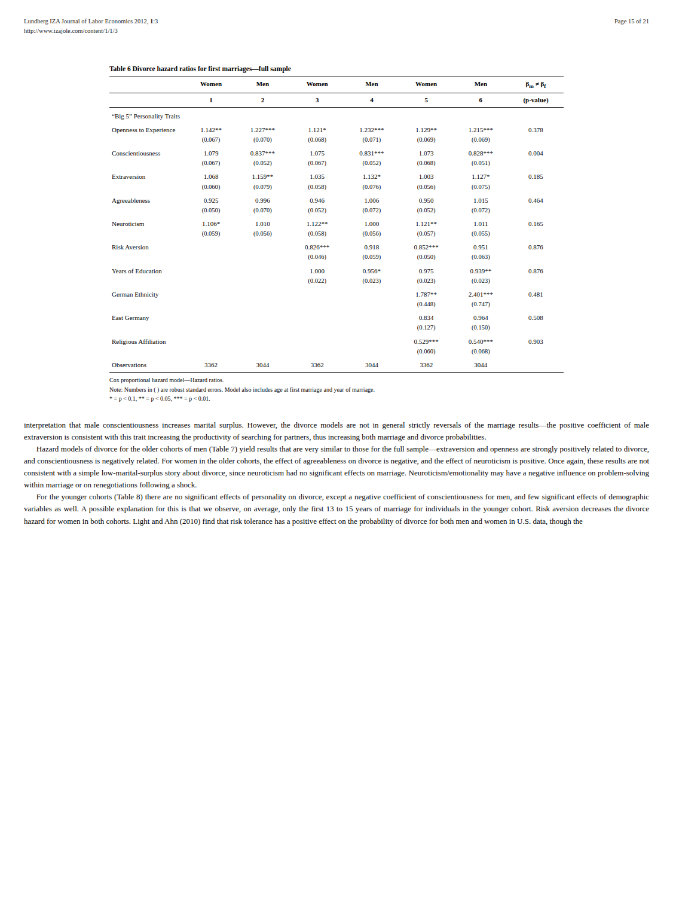Lundberg IZA Journal of Labor Economics 2012, 1:3 http://www.izajole.com/content/1/1/3
Page 15 of 21
Table 6 Divorce hazard ratios for first marriages—full sample
| | Women | Men | Women | Men | Women | Men | β m ≠ β f |
| --- | --- | --- | --- | --- | --- | --- | --- |
| | 1 | 2 | 3 | 4 | 5 | 6 | (p-value) |
| “Big 5” Personality Traits |
| Openness to Experience | 1.142** (0.067) | 1.227*** (0.070) | 1.121* (0.068) | 1.232*** (0.071) | 1.129** (0.069) | 1.215*** (0.069) | 0.378 |
| Conscientiousness | 1.079 (0.067) | 0.837*** (0.052) | 1.075 (0.067) | 0.831*** (0.052) | 1.073 (0.068) | 0.828*** (0.051) | 0.004 |
| Extraversion | 1.068 (0.060) | 1.159** (0.079) | 1.035 (0.058) | 1.132* (0.076) | 1.003 (0.056) | 1.127* (0.075) | 0.185 |
| Agreeableness | 0.925 (0.050) | 0.996 (0.070) | 0.946 (0.052) | 1.006 (0.072) | 0.950 (0.052) | 1.015 (0.072) | 0.464 |
| Neuroticism | 1.106* (0.059) | 1.010 (0.056) | 1.122** (0.058) | 1.000 (0.056) | 1.121** (0.057) | 1.011 (0.055) | 0.165 |
| Risk Aversion | | | 0.826*** (0.046) | 0.918 (0.059) | 0.852*** (0.050) | 0.951 (0.063) | 0.876 |
| Years of Education | | | 1.000 (0.022) | 0.956* (0.023) | 0.975 (0.023) | 0.939** (0.023) | 0.876 |
| German Ethnicity | | | | | 1.787** (0.448) | 2.401*** (0.747) | 0.481 |
| East Germany | | | | | 0.834 (0.127) | 0.964 (0.150) | 0.508 |
| Religious Affiliation | | | | | 0.529*** (0.060) | 0.540*** (0.068) | 0.903 |
| Observations | 3362 | 3044 | 3362 | 3044 | 3362 | 3044 | |
Cox proportional hazard model—Hazard ratios.
Note: Numbers in ( ) are robust standard errors. Model also includes age at first marriage and year of marriage.
* = p < 0.1, ** = p < 0.05, *** = p < 0.01.
interpretation that male conscientiousness increases marital surplus. However, the divorce models are not in general strictly reversals of the marriage results—the positive coefficient of male extraversion is consistent with this trait increasing the productivity of searching for partners, thus increasing both marriage and divorce probabilities.
Hazard models of divorce for the older cohorts of men (Table 7) yield results that are very similar to those for the full sample—extraversion and openness are strongly positively related to divorce, and conscientiousness is negatively related. For women in the older cohorts, the effect of agreeableness on divorce is negative, and the effect of neuroticism is positive. Once again, these results are not consistent with a simple low-marital-surplus story about divorce, since neuroticism had no significant effects on marriage. Neuroticism/emotionality may have a negative influence on problem-solving within marriage or on renegotiations following a shock.
For the younger cohorts (Table 8) there are no significant effects of personality on divorce, except a negative coefficient of conscientiousness for men, and few significant effects of demographic variables as well. A possible explanation for this is that we observe, on average, only the first 13 to 15 years of marriage for individuals in the younger cohort. Risk aversion decreases the divorce hazard for women in both cohorts. Light and Ahn (2010) find that risk tolerance has a positive effect on the probability of divorce for both men and women in U.S. data, though the